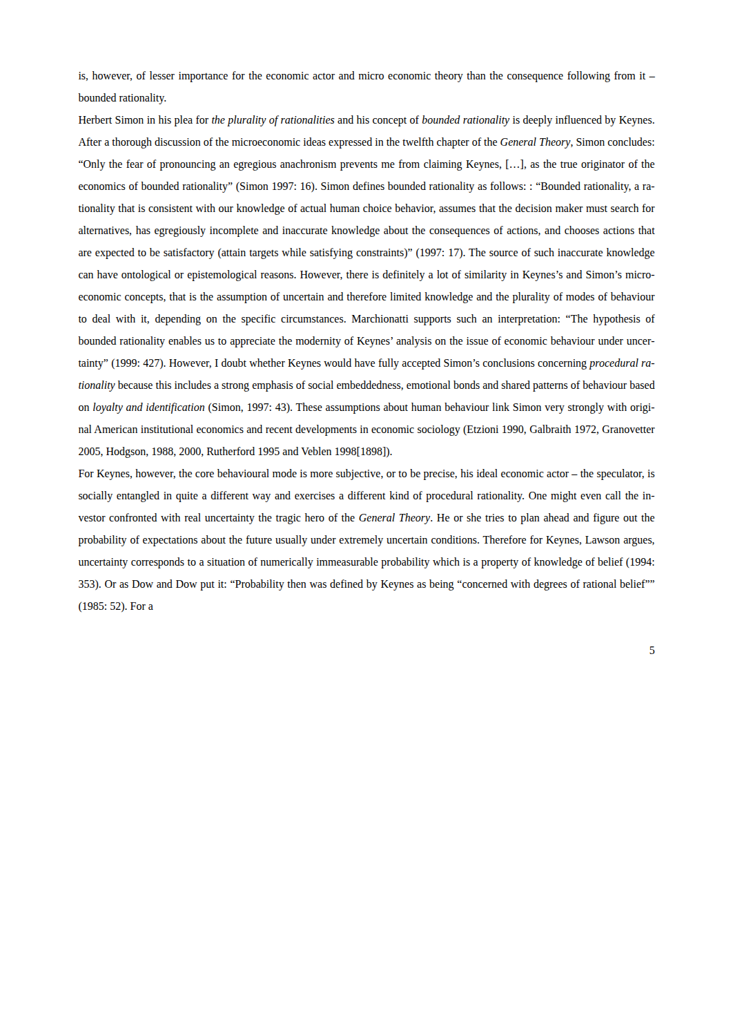is, however, of lesser importance for the economic actor and micro economic theory than the consequence following from it – bounded rationality.
Herbert Simon in his plea for the plurality of rationalities and his concept of bounded rationality is deeply influenced by Keynes. After a thorough discussion of the microeconomic ideas expressed in the twelfth chapter of the General Theory, Simon concludes: “Only the fear of pronouncing an egregious anachronism prevents me from claiming Keynes, […], as the true originator of the economics of bounded rationality” (Simon 1997: 16). Simon defines bounded rationality as follows: : “Bounded rationality, a rationality that is consistent with our knowledge of actual human choice behavior, assumes that the decision maker must search for alternatives, has egregiously incomplete and inaccurate knowledge about the consequences of actions, and chooses actions that are expected to be satisfactory (attain targets while satisfying constraints)” (1997: 17). The source of such inaccurate knowledge can have ontological or epistemological reasons. However, there is definitely a lot of similarity in Keynes’s and Simon’s microeconomic concepts, that is the assumption of uncertain and therefore limited knowledge and the plurality of modes of behaviour to deal with it, depending on the specific circumstances. Marchionatti supports such an interpretation: “The hypothesis of bounded rationality enables us to appreciate the modernity of Keynes’ analysis on the issue of economic behaviour under uncertainty” (1999: 427). However, I doubt whether Keynes would have fully accepted Simon’s conclusions concerning procedural rationality because this includes a strong emphasis of social embeddedness, emotional bonds and shared patterns of behaviour based on loyalty and identification (Simon, 1997: 43). These assumptions about human behaviour link Simon very strongly with original American institutional economics and recent developments in economic sociology (Etzioni 1990, Galbraith 1972, Granovetter 2005, Hodgson, 1988, 2000, Rutherford 1995 and Veblen 1998[1898]).
For Keynes, however, the core behavioural mode is more subjective, or to be precise, his ideal economic actor – the speculator, is socially entangled in quite a different way and exercises a different kind of procedural rationality. One might even call the investor confronted with real uncertainty the tragic hero of the General Theory. He or she tries to plan ahead and figure out the probability of expectations about the future usually under extremely uncertain conditions. Therefore for Keynes, Lawson argues, uncertainty corresponds to a situation of numerically immeasurable probability which is a property of knowledge of belief (1994: 353). Or as Dow and Dow put it: “Probability then was defined by Keynes as being “concerned with degrees of rational belief”” (1985: 52). For a
5